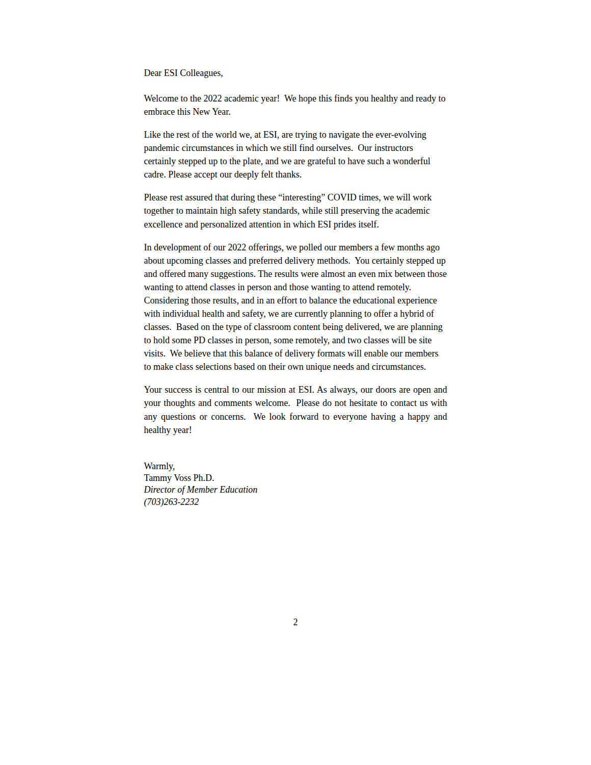Dear ESI Colleagues,
Welcome to the 2022 academic year! We hope this finds you healthy and ready to embrace this New Year.
Like the rest of the world we, at ESI, are trying to navigate the ever-evolving pandemic circumstances in which we still find ourselves. Our instructors certainly stepped up to the plate, and we are grateful to have such a wonderful cadre. Please accept our deeply felt thanks.
Please rest assured that during these “interesting” COVID times, we will work together to maintain high safety standards, while still preserving the academic excellence and personalized attention in which ESI prides itself.
In development of our 2022 offerings, we polled our members a few months ago about upcoming classes and preferred delivery methods. You certainly stepped up and offered many suggestions. The results were almost an even mix between those wanting to attend classes in person and those wanting to attend remotely. Considering those results, and in an effort to balance the educational experience with individual health and safety, we are currently planning to offer a hybrid of classes. Based on the type of classroom content being delivered, we are planning to hold some PD classes in person, some remotely, and two classes will be site visits. We believe that this balance of delivery formats will enable our members to make class selections based on their own unique needs and circumstances.
Your success is central to our mission at ESI. As always, our doors are open and your thoughts and comments welcome. Please do not hesitate to contact us with any questions or concerns. We look forward to everyone having a happy and healthy year!
Warmly, Tammy Voss Ph.D. Director of Member Education (703)263-2232
2